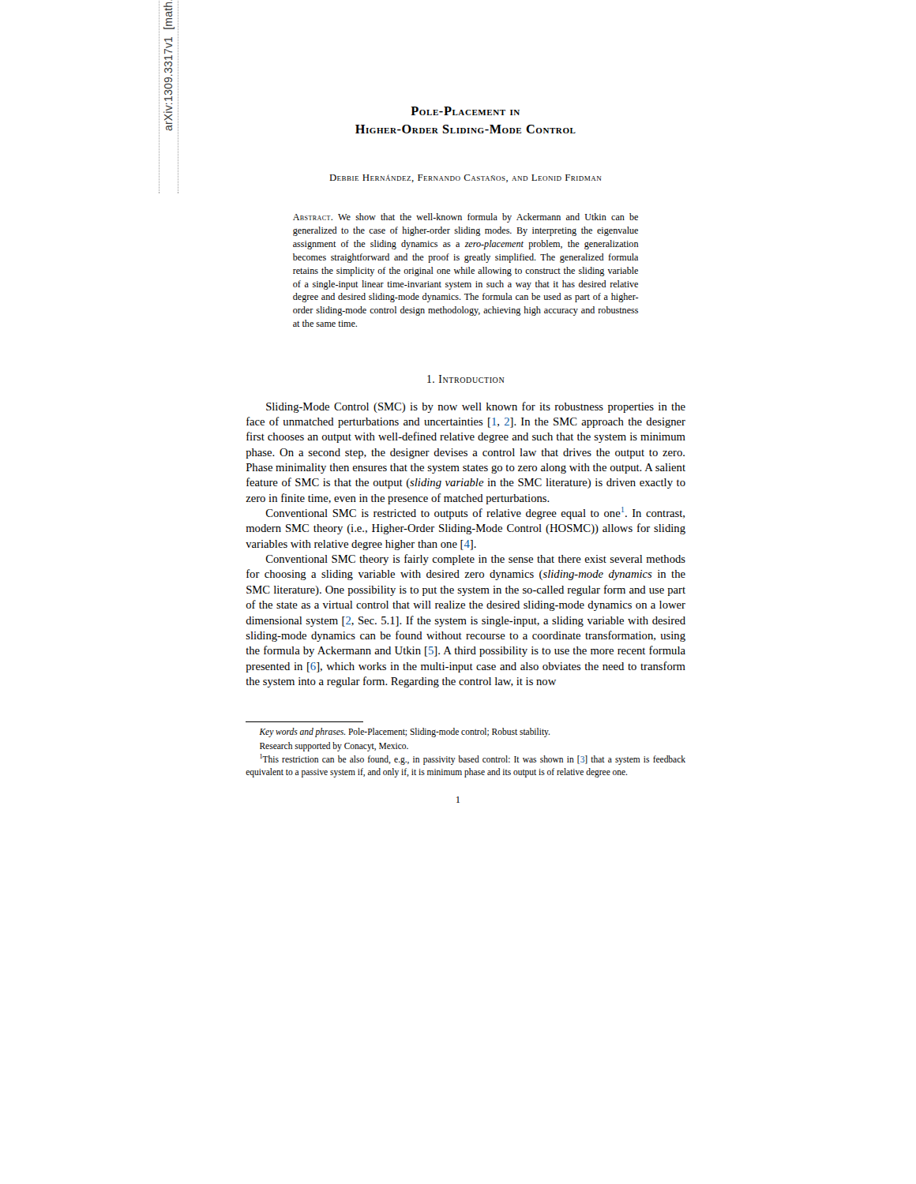arXiv:1309.3317v1 [math.OC] 12 Sep 2013
Pole-Placement in
Higher-Order Sliding-Mode Control
Debbie Hernández, Fernando Castaños, and Leonid Fridman
Abstract. We show that the well-known formula by Ackermann and Utkin can be generalized to the case of higher-order sliding modes. By interpreting the eigenvalue assignment of the sliding dynamics as a zero-placement problem, the generalization becomes straightforward and the proof is greatly simplified. The generalized formula retains the simplicity of the original one while allowing to construct the sliding variable of a single-input linear time-invariant system in such a way that it has desired relative degree and desired sliding-mode dynamics. The formula can be used as part of a higher-order sliding-mode control design methodology, achieving high accuracy and robustness at the same time.
1. Introduction
Sliding-Mode Control (SMC) is by now well known for its robustness properties in the face of unmatched perturbations and uncertainties [1, 2]. In the SMC approach the designer first chooses an output with well-defined relative degree and such that the system is minimum phase. On a second step, the designer devises a control law that drives the output to zero. Phase minimality then ensures that the system states go to zero along with the output. A salient feature of SMC is that the output (sliding variable in the SMC literature) is driven exactly to zero in finite time, even in the presence of matched perturbations.
Conventional SMC is restricted to outputs of relative degree equal to one1. In contrast, modern SMC theory (i.e., Higher-Order Sliding-Mode Control (HOSMC)) allows for sliding variables with relative degree higher than one [4].
Conventional SMC theory is fairly complete in the sense that there exist several methods for choosing a sliding variable with desired zero dynamics (sliding-mode dynamics in the SMC literature). One possibility is to put the system in the so-called regular form and use part of the state as a virtual control that will realize the desired sliding-mode dynamics on a lower dimensional system [2, Sec. 5.1]. If the system is single-input, a sliding variable with desired sliding-mode dynamics can be found without recourse to a coordinate transformation, using the formula by Ackermann and Utkin [5]. A third possibility is to use the more recent formula presented in [6], which works in the multi-input case and also obviates the need to transform the system into a regular form. Regarding the control law, it is now
Key words and phrases. Pole-Placement; Sliding-mode control; Robust stability.
Research supported by Conacyt, Mexico.
1This restriction can be also found, e.g., in passivity based control: It was shown in [3] that a system is feedback equivalent to a passive system if, and only if, it is minimum phase and its output is of relative degree one.
1